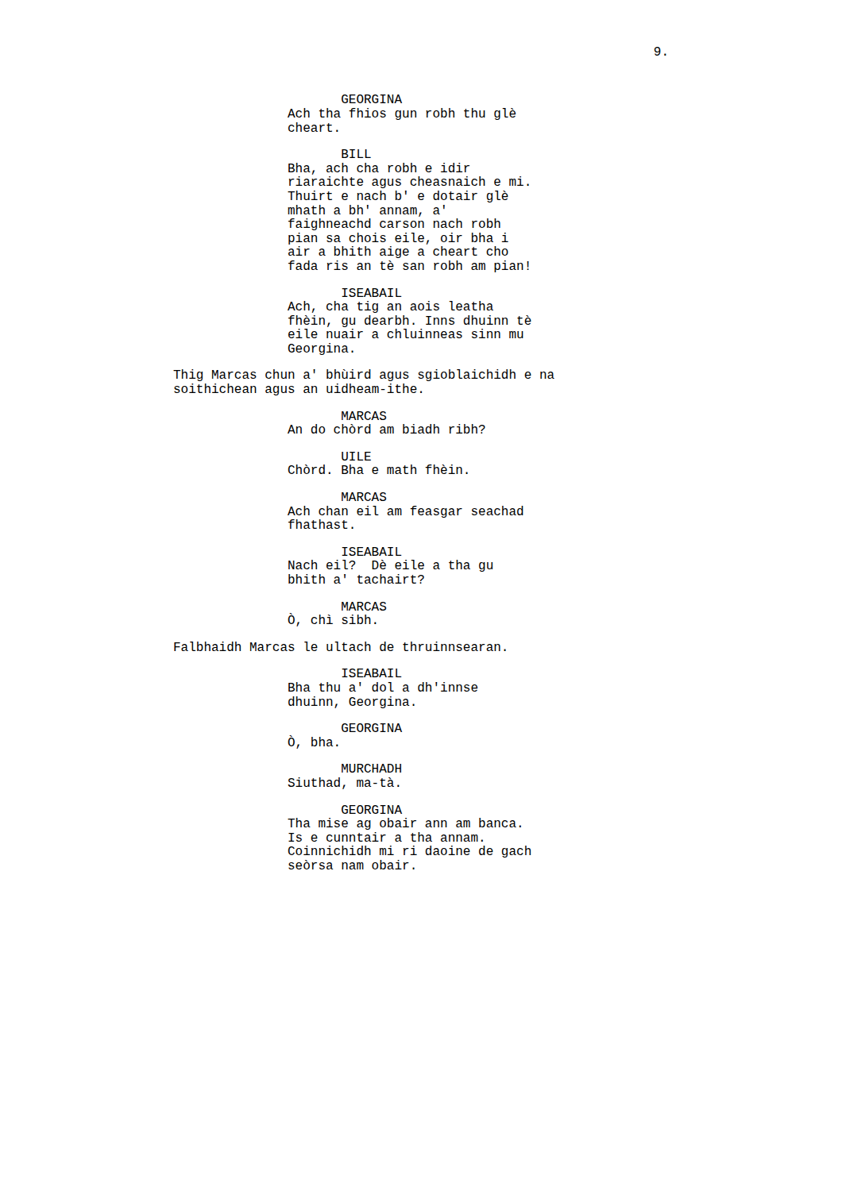9.
GEORGINA
Ach tha fhios gun robh thu glè cheart.
BILL
Bha, ach cha robh e idir riaraichte agus cheasnaich e mi. Thuirt e nach b' e dotair glè mhath a bh' annam, a' faighneachd carson nach robh pian sa chois eile, oir bha i air a bhith aige a cheart cho fada ris an tè san robh am pian!
ISEABAIL
Ach, cha tig an aois leatha fhèin, gu dearbh. Inns dhuinn tè eile nuair a chluinneas sinn mu Georgina.
Thig Marcas chun a' bhùird agus sgioblaichidh e na soithichean agus an uidheam-ithe.
MARCAS
An do chòrd am biadh ribh?
UILE
Chòrd. Bha e math fhèin.
MARCAS
Ach chan eil am feasgar seachad fhathast.
ISEABAIL
Nach eil? Dè eile a tha gu bhith a' tachairt?
MARCAS
Ò, chì sibh.
Falbhaidh Marcas le ultach de thruinnsearan.
ISEABAIL
Bha thu a' dol a dh'innse dhuinn, Georgina.
GEORGINA
Ò, bha.
MURCHADH
Siuthad, ma-tà.
GEORGINA
Tha mise ag obair ann am banca. Is e cunntair a tha annam. Coinnichidh mi ri daoine de gach seòrsa nam obair.